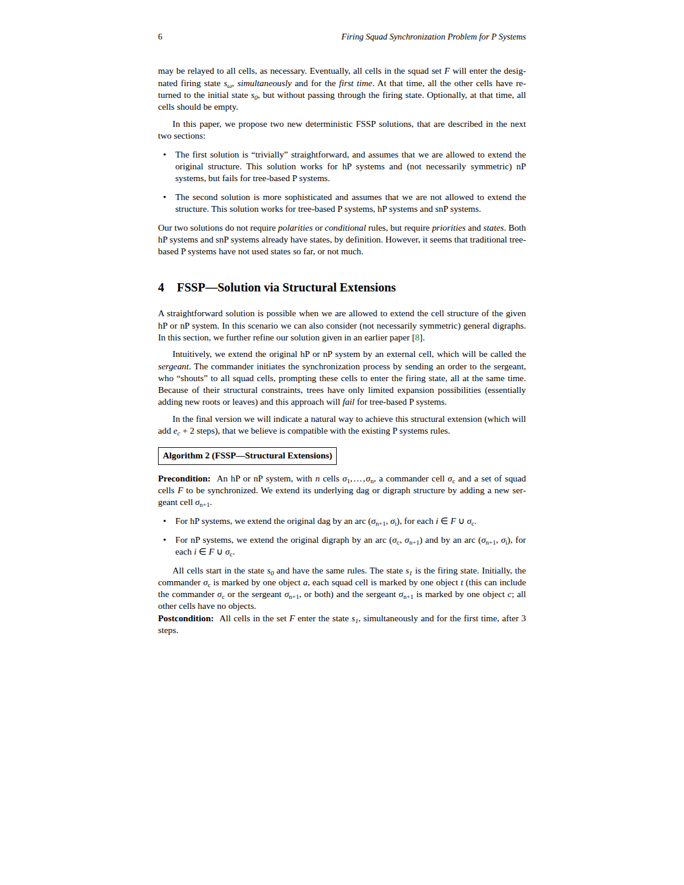6 Firing Squad Synchronization Problem for P Systems
may be relayed to all cells, as necessary. Eventually, all cells in the squad set F will enter the designated firing state sω, simultaneously and for the first time. At that time, all the other cells have returned to the initial state s0, but without passing through the firing state. Optionally, at that time, all cells should be empty.
In this paper, we propose two new deterministic FSSP solutions, that are described in the next two sections:
The first solution is “trivially” straightforward, and assumes that we are allowed to extend the original structure. This solution works for hP systems and (not necessarily symmetric) nP systems, but fails for tree-based P systems.
The second solution is more sophisticated and assumes that we are not allowed to extend the structure. This solution works for tree-based P systems, hP systems and snP systems.
Our two solutions do not require polarities or conditional rules, but require priorities and states. Both hP systems and snP systems already have states, by definition. However, it seems that traditional tree-based P systems have not used states so far, or not much.
4 FSSP—Solution via Structural Extensions
A straightforward solution is possible when we are allowed to extend the cell structure of the given hP or nP system. In this scenario we can also consider (not necessarily symmetric) general digraphs. In this section, we further refine our solution given in an earlier paper [8].
Intuitively, we extend the original hP or nP system by an external cell, which will be called the sergeant. The commander initiates the synchronization process by sending an order to the sergeant, who “shouts” to all squad cells, prompting these cells to enter the firing state, all at the same time. Because of their structural constraints, trees have only limited expansion possibilities (essentially adding new roots or leaves) and this approach will fail for tree-based P systems.
In the final version we will indicate a natural way to achieve this structural extension (which will add ec + 2 steps), that we believe is compatible with the existing P systems rules.
Algorithm 2 (FSSP—Structural Extensions)
Precondition: An hP or nP system, with n cells σ1, … , σn, a commander cell σc and a set of squad cells F to be synchronized. We extend its underlying dag or digraph structure by adding a new sergeant cell σn+1.
For hP systems, we extend the original dag by an arc (σn+1, σi), for each i ∈ F ∪ σc.
For nP systems, we extend the original digraph by an arc (σc, σn+1) and by an arc (σn+1, σi), for each i ∈ F ∪ σc.
All cells start in the state s0 and have the same rules. The state s1 is the firing state. Initially, the commander σc is marked by one object a, each squad cell is marked by one object t (this can include the commander σc or the sergeant σn+1, or both) and the sergeant σn+1 is marked by one object c; all other cells have no objects.
Postcondition: All cells in the set F enter the state s1, simultaneously and for the first time, after 3 steps.